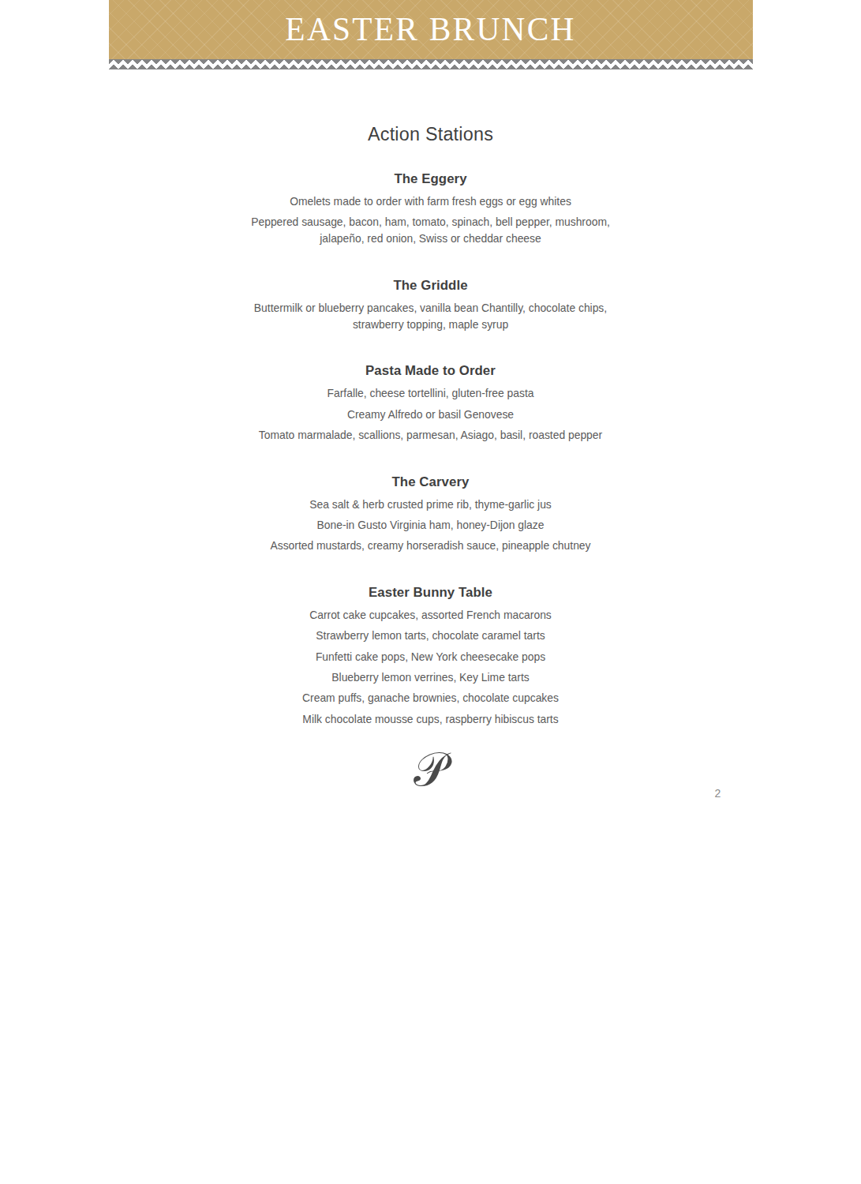Easter Brunch
Action Stations
The Eggery
Omelets made to order with farm fresh eggs or egg whites
Peppered sausage, bacon, ham, tomato, spinach, bell pepper, mushroom, jalapeño, red onion, Swiss or cheddar cheese
The Griddle
Buttermilk or blueberry pancakes, vanilla bean Chantilly, chocolate chips, strawberry topping, maple syrup
Pasta Made to Order
Farfalle, cheese tortellini, gluten-free pasta
Creamy Alfredo or basil Genovese
Tomato marmalade, scallions, parmesan, Asiago, basil, roasted pepper
The Carvery
Sea salt & herb crusted prime rib, thyme-garlic jus
Bone-in Gusto Virginia ham, honey-Dijon glaze
Assorted mustards, creamy horseradish sauce, pineapple chutney
Easter Bunny Table
Carrot cake cupcakes, assorted French macarons
Strawberry lemon tarts, chocolate caramel tarts
Funfetti cake pops, New York cheesecake pops
Blueberry lemon verrines, Key Lime tarts
Cream puffs, ganache brownies, chocolate cupcakes
Milk chocolate mousse cups, raspberry hibiscus tarts
𝒫
2